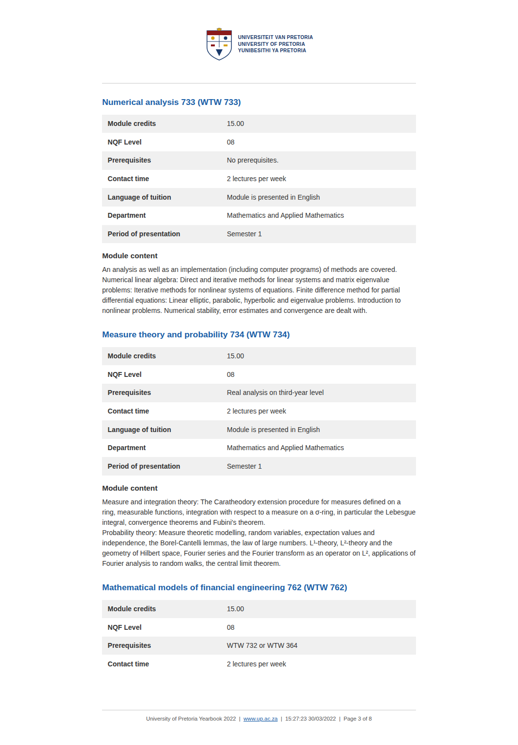UNIVERSITEIT VAN PRETORIA
UNIVERSITY OF PRETORIA
YUNIBESITHI YA PRETORIA
Numerical analysis 733 (WTW 733)
| Module credits | 15.00 |
| NQF Level | 08 |
| Prerequisites | No prerequisites. |
| Contact time | 2 lectures per week |
| Language of tuition | Module is presented in English |
| Department | Mathematics and Applied Mathematics |
| Period of presentation | Semester 1 |
Module content
An analysis as well as an implementation (including computer programs) of methods are covered. Numerical linear algebra: Direct and iterative methods for linear systems and matrix eigenvalue problems: Iterative methods for nonlinear systems of equations. Finite difference method for partial differential equations: Linear elliptic, parabolic, hyperbolic and eigenvalue problems. Introduction to nonlinear problems. Numerical stability, error estimates and convergence are dealt with.
Measure theory and probability 734 (WTW 734)
| Module credits | 15.00 |
| NQF Level | 08 |
| Prerequisites | Real analysis on third-year level |
| Contact time | 2 lectures per week |
| Language of tuition | Module is presented in English |
| Department | Mathematics and Applied Mathematics |
| Period of presentation | Semester 1 |
Module content
Measure and integration theory: The Caratheodory extension procedure for measures defined on a ring, measurable functions, integration with respect to a measure on a σ-ring, in particular the Lebesgue integral, convergence theorems and Fubini's theorem.
Probability theory: Measure theoretic modelling, random variables, expectation values and independence, the Borel-Cantelli lemmas, the law of large numbers. L¹-theory, L²-theory and the geometry of Hilbert space, Fourier series and the Fourier transform as an operator on L², applications of Fourier analysis to random walks, the central limit theorem.
Mathematical models of financial engineering 762 (WTW 762)
| Module credits | 15.00 |
| NQF Level | 08 |
| Prerequisites | WTW 732 or WTW 364 |
| Contact time | 2 lectures per week |
University of Pretoria Yearbook 2022 | www.up.ac.za | 15:27:23 30/03/2022 | Page 3 of 8